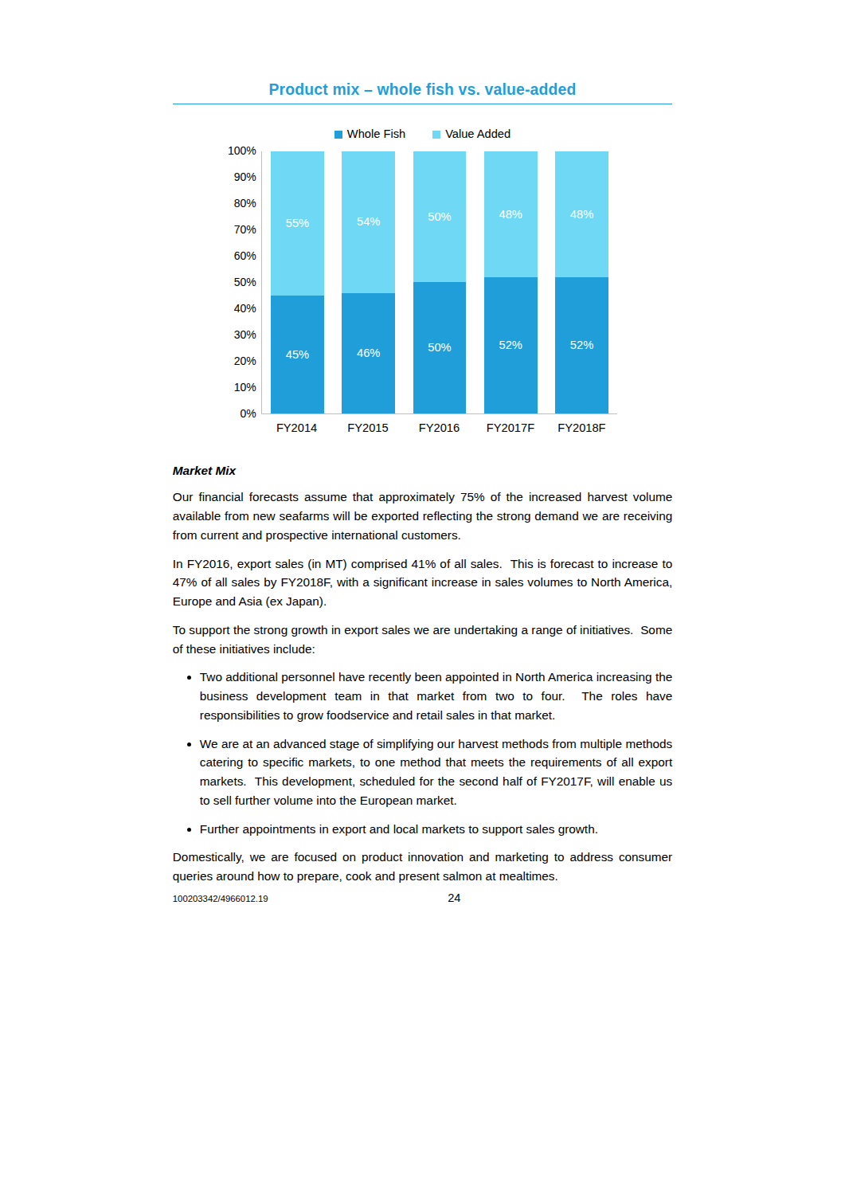Product mix – whole fish vs. value-added
Whole Fish Value Added
100%
90%
80%
70%
60%
50%
40%
30%
20%
10%
0%
55%
45%
54%
46%
50%
50%
48%
52%
48%
52%
FY2014
FY2015
FY2016
FY2017F
FY2018F
Market Mix
Our financial forecasts assume that approximately 75% of the increased harvest volume available from new seafarms will be exported reflecting the strong demand we are receiving from current and prospective international customers.
In FY2016, export sales (in MT) comprised 41% of all sales. This is forecast to increase to 47% of all sales by FY2018F, with a significant increase in sales volumes to North America, Europe and Asia (ex Japan).
To support the strong growth in export sales we are undertaking a range of initiatives. Some of these initiatives include:
Two additional personnel have recently been appointed in North America increasing the business development team in that market from two to four. The roles have responsibilities to grow foodservice and retail sales in that market.
We are at an advanced stage of simplifying our harvest methods from multiple methods catering to specific markets, to one method that meets the requirements of all export markets. This development, scheduled for the second half of FY2017F, will enable us to sell further volume into the European market.
Further appointments in export and local markets to support sales growth.
Domestically, we are focused on product innovation and marketing to address consumer queries around how to prepare, cook and present salmon at mealtimes.
100203342/4966012.19
24